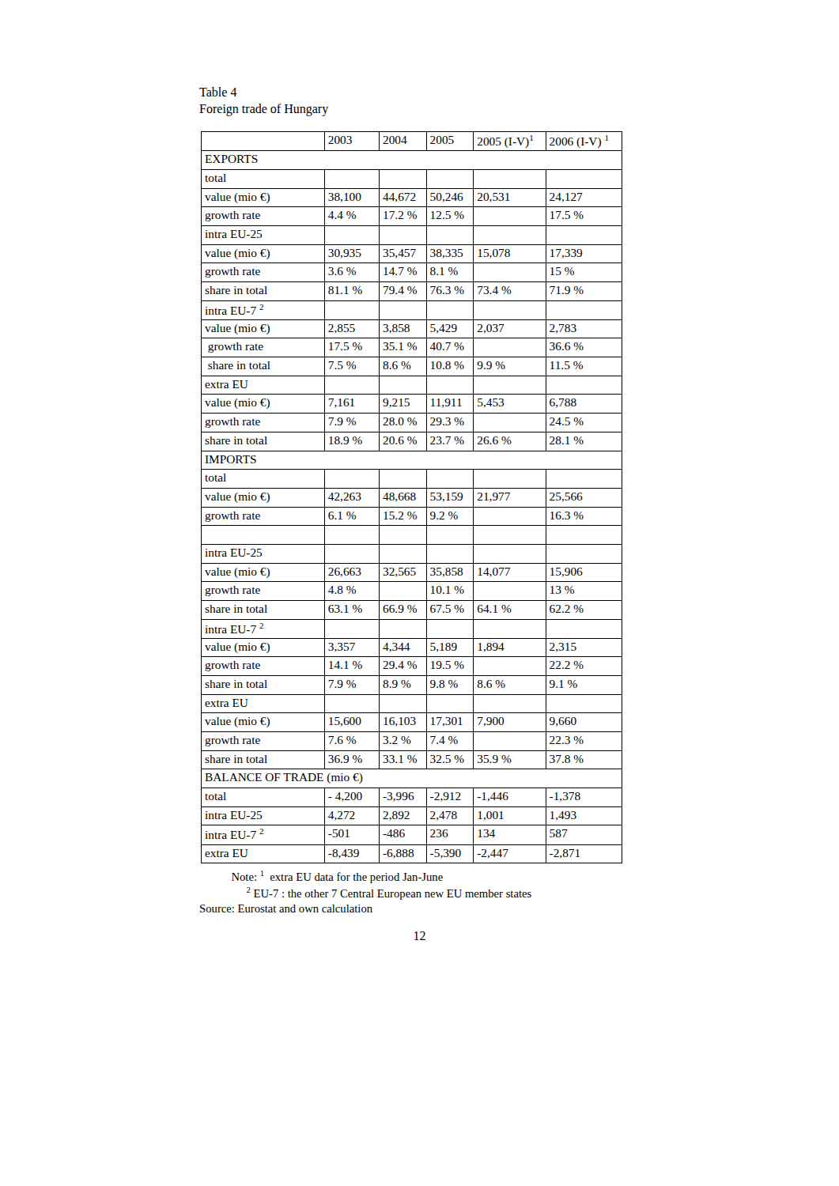Table 4 Foreign trade of Hungary
| | 2003 | 2004 | 2005 | 2005 (I-V) 1 | 2006 (I-V) 1 |
| EXPORTS |
| total | | | | | |
| value (mio €) | 38,100 | 44,672 | 50,246 | 20,531 | 24,127 |
| growth rate | 4.4 % | 17.2 % | 12.5 % | | 17.5 % |
| intra EU-25 | | | | | |
| value (mio €) | 30,935 | 35,457 | 38,335 | 15,078 | 17,339 |
| growth rate | 3.6 % | 14.7 % | 8.1 % | | 15 % |
| share in total | 81.1 % | 79.4 % | 76.3 % | 73.4 % | 71.9 % |
| intra EU-7 2 | | | | | |
| value (mio €) | 2,855 | 3,858 | 5,429 | 2,037 | 2,783 |
| growth rate | 17.5 % | 35.1 % | 40.7 % | | 36.6 % |
| share in total | 7.5 % | 8.6 % | 10.8 % | 9.9 % | 11.5 % |
| extra EU | | | | | |
| value (mio €) | 7,161 | 9,215 | 11,911 | 5,453 | 6,788 |
| growth rate | 7.9 % | 28.0 % | 29.3 % | | 24.5 % |
| share in total | 18.9 % | 20.6 % | 23.7 % | 26.6 % | 28.1 % |
| IMPORTS |
| total | | | | | |
| value (mio €) | 42,263 | 48,668 | 53,159 | 21,977 | 25,566 |
| growth rate | 6.1 % | 15.2 % | 9.2 % | | 16.3 % |
| intra EU-25 | | | | | |
| value (mio €) | 26,663 | 32,565 | 35,858 | 14,077 | 15,906 |
| growth rate | 4.8 % | | 10.1 % | | 13 % |
| share in total | 63.1 % | 66.9 % | 67.5 % | 64.1 % | 62.2 % |
| intra EU-7 2 | | | | | |
| value (mio €) | 3,357 | 4,344 | 5,189 | 1,894 | 2,315 |
| growth rate | 14.1 % | 29.4 % | 19.5 % | | 22.2 % |
| share in total | 7.9 % | 8.9 % | 9.8 % | 8.6 % | 9.1 % |
| extra EU | | | | | |
| value (mio €) | 15,600 | 16,103 | 17,301 | 7,900 | 9,660 |
| growth rate | 7.6 % | 3.2 % | 7.4 % | | 22.3 % |
| share in total | 36.9 % | 33.1 % | 32.5 % | 35.9 % | 37.8 % |
| BALANCE OF TRADE (mio €) |
| total | - 4,200 | -3,996 | -2,912 | -1,446 | -1,378 |
| intra EU-25 | 4,272 | 2,892 | 2,478 | 1,001 | 1,493 |
| intra EU-7 2 | -501 | -486 | 236 | 134 | 587 |
| extra EU | -8,439 | -6,888 | -5,390 | -2,447 | -2,871 |
Note: 1 extra EU data for the period Jan-June 2 EU-7 : the other 7 Central European new EU member states Source: Eurostat and own calculation
12